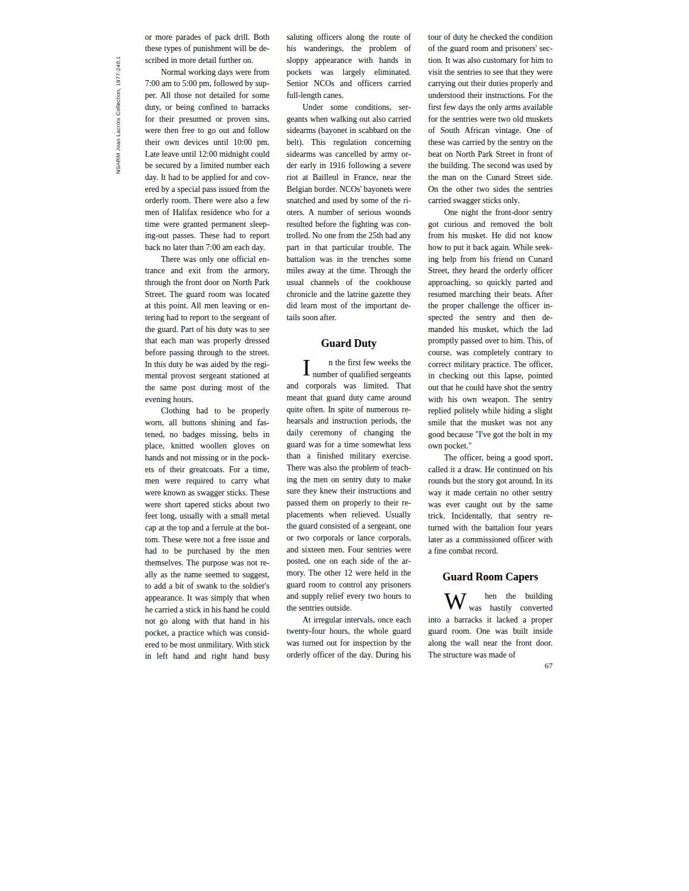NSARM Joan Lacroix Collection, 1977-240.1
or more parades of pack drill. Both these types of punishment will be described in more detail further on.
Normal working days were from 7:00 am to 5:00 pm, followed by supper. All those not detailed for some duty, or being confined to barracks for their presumed or proven sins, were then free to go out and follow their own devices until 10:00 pm. Late leave until 12:00 midnight could be secured by a limited number each day. It had to be applied for and covered by a special pass issued from the orderly room. There were also a few men of Halifax residence who for a time were granted permanent sleeping-out passes. These had to report back no later than 7:00 am each day.
There was only one official entrance and exit from the armory, through the front door on North Park Street. The guard room was located at this point. All men leaving or entering had to report to the sergeant of the guard. Part of his duty was to see that each man was properly dressed before passing through to the street. In this duty he was aided by the regimental provost sergeant stationed at the same post during most of the evening hours.
Clothing had to be properly worn, all buttons shining and fastened, no badges missing, belts in place, knitted woollen gloves on hands and not missing or in the pockets of their greatcoats. For a time, men were required to carry what were known as swagger sticks. These were short tapered sticks about two feet long, usually with a small metal cap at the top and a ferrule at the bottom. These were not a free issue and had to be purchased by the men themselves. The purpose was not really as the name seemed to suggest, to add a bit of swank to the soldier's appearance. It was simply that when he carried a stick in his hand he could not go along with that hand in his pocket, a practice which was considered to be most unmilitary. With stick in left hand and right hand busy saluting officers along the route of his wanderings, the problem of sloppy appearance with hands in pockets was largely eliminated. Senior NCOs and officers carried full-length canes.
Under some conditions, sergeants when walking out also carried sidearms (bayonet in scabbard on the belt). This regulation concerning sidearms was cancelled by army order early in 1916 following a severe riot at Bailleul in France, near the Belgian border. NCOs' bayonets were snatched and used by some of the rioters. A number of serious wounds resulted before the fighting was controlled. No one from the 25th had any part in that particular trouble. The battalion was in the trenches some miles away at the time. Through the usual channels of the cookhouse chronicle and the latrine gazette they did learn most of the important details soon after.
Guard Duty
In the first few weeks the number of qualified sergeants and corporals was limited. That meant that guard duty came around quite often. In spite of numerous rehearsals and instruction periods, the daily ceremony of changing the guard was for a time somewhat less than a finished military exercise. There was also the problem of teaching the men on sentry duty to make sure they knew their instructions and passed them on properly to their replacements when relieved. Usually the guard consisted of a sergeant, one or two corporals or lance corporals, and sixteen men. Four sentries were posted, one on each side of the armory. The other 12 were held in the guard room to control any prisoners and supply relief every two hours to the sentries outside.
At irregular intervals, once each twenty-four hours, the whole guard was turned out for inspection by the orderly officer of the day. During his tour of duty he checked the condition of the guard room and prisoners' section. It was also customary for him to visit the sentries to see that they were carrying out their duties properly and understood their instructions. For the first few days the only arms available for the sentries were two old muskets of South African vintage. One of these was carried by the sentry on the beat on North Park Street in front of the building. The second was used by the man on the Cunard Street side. On the other two sides the sentries carried swagger sticks only.
One night the front-door sentry got curious and removed the bolt from his musket. He did not know how to put it back again. While seeking help from his friend on Cunard Street, they heard the orderly officer approaching, so quickly parted and resumed marching their beats. After the proper challenge the officer inspected the sentry and then demanded his musket, which the lad promptly passed over to him. This, of course, was completely contrary to correct military practice. The officer, in checking out this lapse, pointed out that he could have shot the sentry with his own weapon. The sentry replied politely while hiding a slight smile that the musket was not any good because "I've got the bolt in my own pocket."
The officer, being a good sport, called it a draw. He continued on his rounds but the story got around. In its way it made certain no other sentry was ever caught out by the same trick. Incidentally, that sentry returned with the battalion four years later as a commissioned officer with a fine combat record.
Guard Room Capers
When the building was hastily converted into a barracks it lacked a proper guard room. One was built inside along the wall near the front door. The structure was made of
67